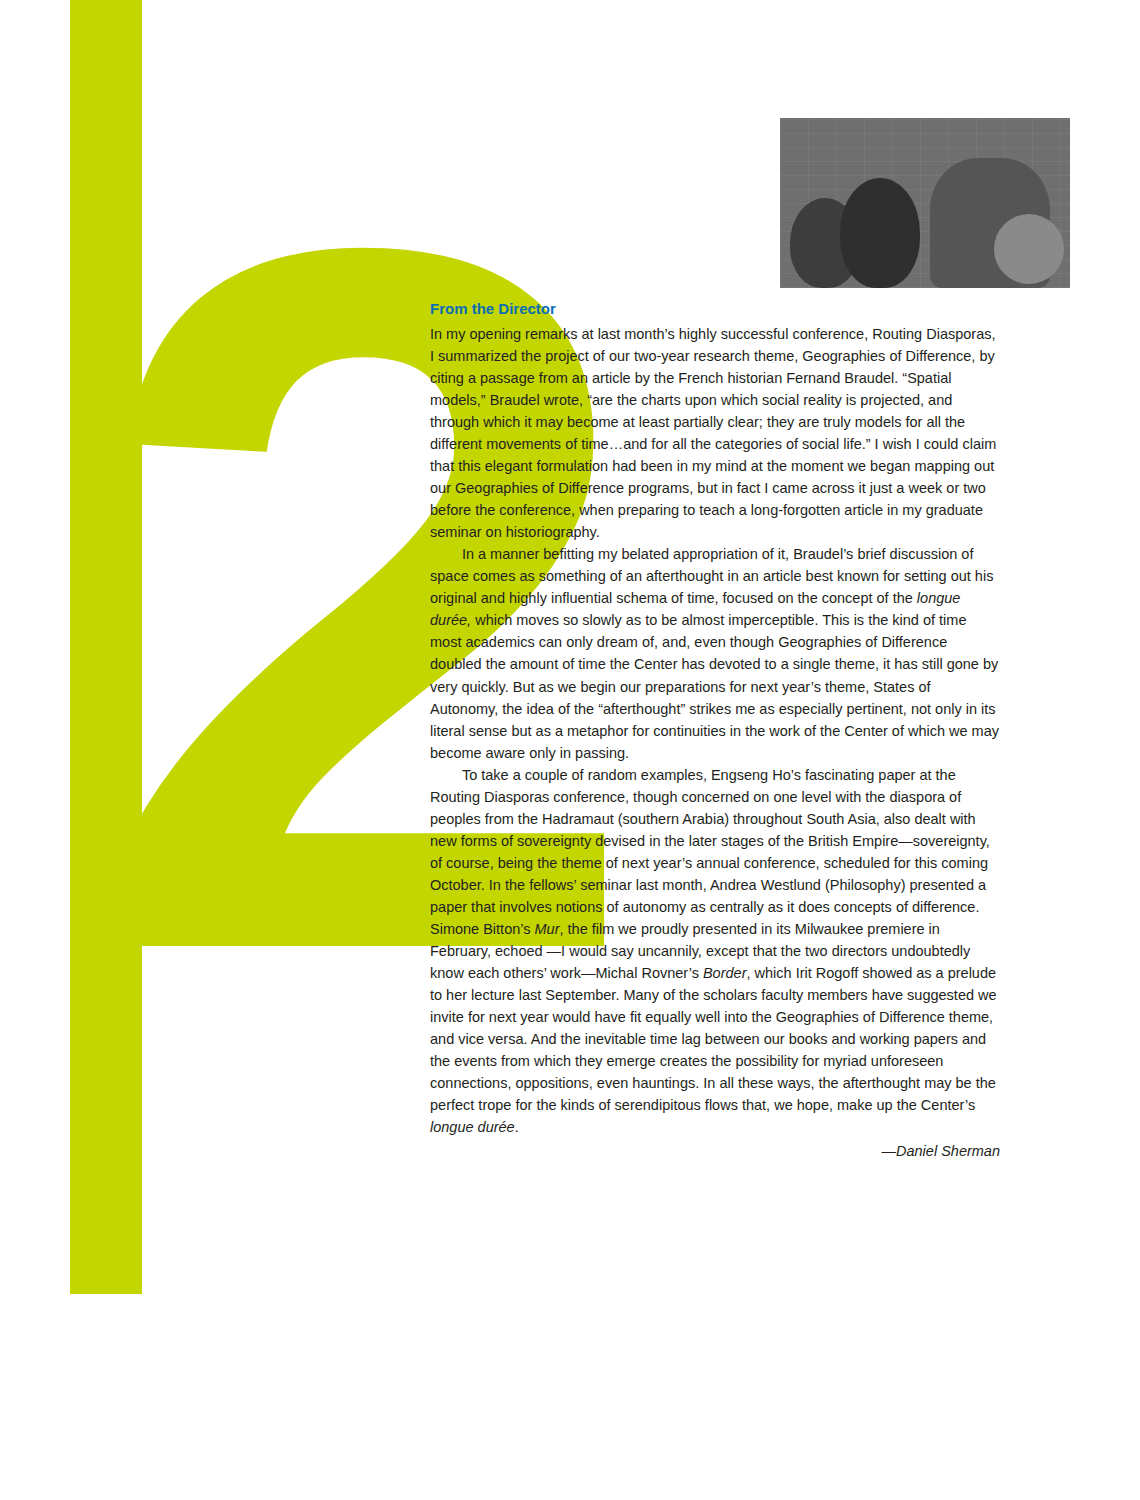2
From the Director
In my opening remarks at last month’s highly successful conference, Routing Diasporas, I summarized the project of our two-year research theme, Geographies of Difference, by citing a passage from an article by the French historian Fernand Braudel. “Spatial models,” Braudel wrote, “are the charts upon which social reality is projected, and through which it may become at least partially clear; they are truly models for all the different movements of time…and for all the categories of social life.” I wish I could claim that this elegant formulation had been in my mind at the moment we began mapping out our Geographies of Difference programs, but in fact I came across it just a week or two before the conference, when preparing to teach a long-forgotten article in my graduate seminar on historiography.
In a manner befitting my belated appropriation of it, Braudel’s brief discussion of space comes as something of an afterthought in an article best known for setting out his original and highly influential schema of time, focused on the concept of the longue durée, which moves so slowly as to be almost imperceptible. This is the kind of time most academics can only dream of, and, even though Geographies of Difference doubled the amount of time the Center has devoted to a single theme, it has still gone by very quickly. But as we begin our preparations for next year’s theme, States of Autonomy, the idea of the “afterthought” strikes me as especially pertinent, not only in its literal sense but as a metaphor for continuities in the work of the Center of which we may become aware only in passing.
To take a couple of random examples, Engseng Ho’s fascinating paper at the Routing Diasporas conference, though concerned on one level with the diaspora of peoples from the Hadramaut (southern Arabia) throughout South Asia, also dealt with new forms of sovereignty devised in the later stages of the British Empire—sovereignty, of course, being the theme of next year’s annual conference, scheduled for this coming October. In the fellows’ seminar last month, Andrea Westlund (Philosophy) presented a paper that involves notions of autonomy as centrally as it does concepts of difference. Simone Bitton’s Mur, the film we proudly presented in its Milwaukee premiere in February, echoed —I would say uncannily, except that the two directors undoubtedly know each others’ work—Michal Rovner’s Border, which Irit Rogoff showed as a prelude to her lecture last September. Many of the scholars faculty members have suggested we invite for next year would have fit equally well into the Geographies of Difference theme, and vice versa. And the inevitable time lag between our books and working papers and the events from which they emerge creates the possibility for myriad unforeseen connections, oppositions, even hauntings. In all these ways, the afterthought may be the perfect trope for the kinds of serendipitous flows that, we hope, make up the Center’s longue durée.
—Daniel Sherman
2